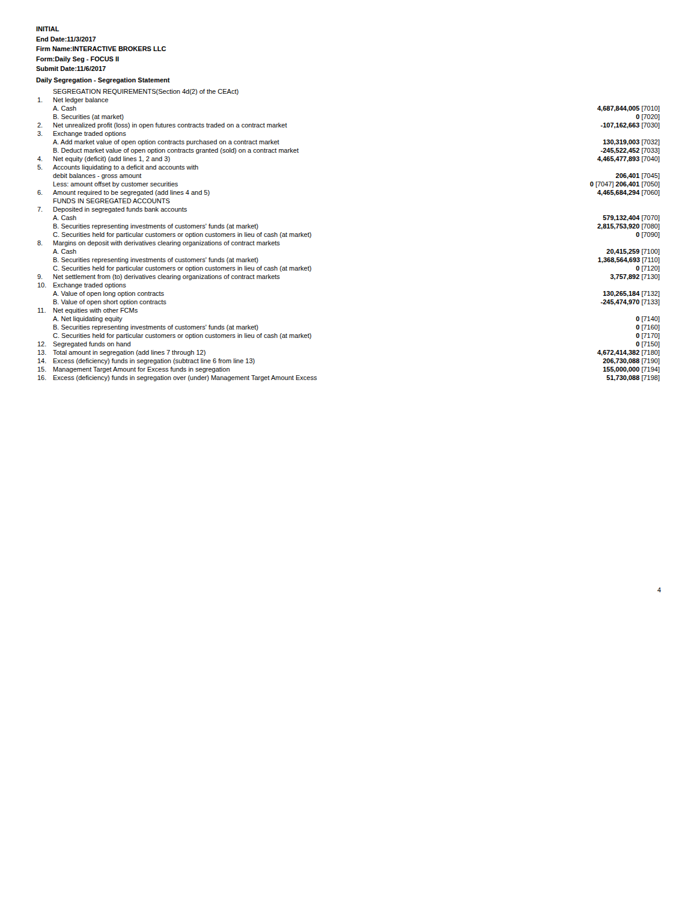INITIAL
End Date:11/3/2017
Firm Name:INTERACTIVE BROKERS LLC
Form:Daily Seg - FOCUS II
Submit Date:11/6/2017
Daily Segregation - Segregation Statement
| | SEGREGATION REQUIREMENTS(Section 4d(2) of the CEAct) | |
| 1. | Net ledger balance | |
| | A. Cash | 4,687,844,005 [7010] |
| | B. Securities (at market) | 0 [7020] |
| 2. | Net unrealized profit (loss) in open futures contracts traded on a contract market | -107,162,663 [7030] |
| 3. | Exchange traded options | |
| | A. Add market value of open option contracts purchased on a contract market | 130,319,003 [7032] |
| | B. Deduct market value of open option contracts granted (sold) on a contract market | -245,522,452 [7033] |
| 4. | Net equity (deficit) (add lines 1, 2 and 3) | 4,465,477,893 [7040] |
| 5. | Accounts liquidating to a deficit and accounts with | |
| | debit balances - gross amount | 206,401 [7045] |
| | Less: amount offset by customer securities | 0 [7047] 206,401 [7050] |
| 6. | Amount required to be segregated (add lines 4 and 5) | 4,465,684,294 [7060] |
| | FUNDS IN SEGREGATED ACCOUNTS | |
| 7. | Deposited in segregated funds bank accounts | |
| | A. Cash | 579,132,404 [7070] |
| | B. Securities representing investments of customers' funds (at market) | 2,815,753,920 [7080] |
| | C. Securities held for particular customers or option customers in lieu of cash (at market) | 0 [7090] |
| 8. | Margins on deposit with derivatives clearing organizations of contract markets | |
| | A. Cash | 20,415,259 [7100] |
| | B. Securities representing investments of customers' funds (at market) | 1,368,564,693 [7110] |
| | C. Securities held for particular customers or option customers in lieu of cash (at market) | 0 [7120] |
| 9. | Net settlement from (to) derivatives clearing organizations of contract markets | 3,757,892 [7130] |
| 10. | Exchange traded options | |
| | A. Value of open long option contracts | 130,265,184 [7132] |
| | B. Value of open short option contracts | -245,474,970 [7133] |
| 11. | Net equities with other FCMs | |
| | A. Net liquidating equity | 0 [7140] |
| | B. Securities representing investments of customers' funds (at market) | 0 [7160] |
| | C. Securities held for particular customers or option customers in lieu of cash (at market) | 0 [7170] |
| 12. | Segregated funds on hand | 0 [7150] |
| 13. | Total amount in segregation (add lines 7 through 12) | 4,672,414,382 [7180] |
| 14. | Excess (deficiency) funds in segregation (subtract line 6 from line 13) | 206,730,088 [7190] |
| 15. | Management Target Amount for Excess funds in segregation | 155,000,000 [7194] |
| 16. | Excess (deficiency) funds in segregation over (under) Management Target Amount Excess | 51,730,088 [7198] |
4